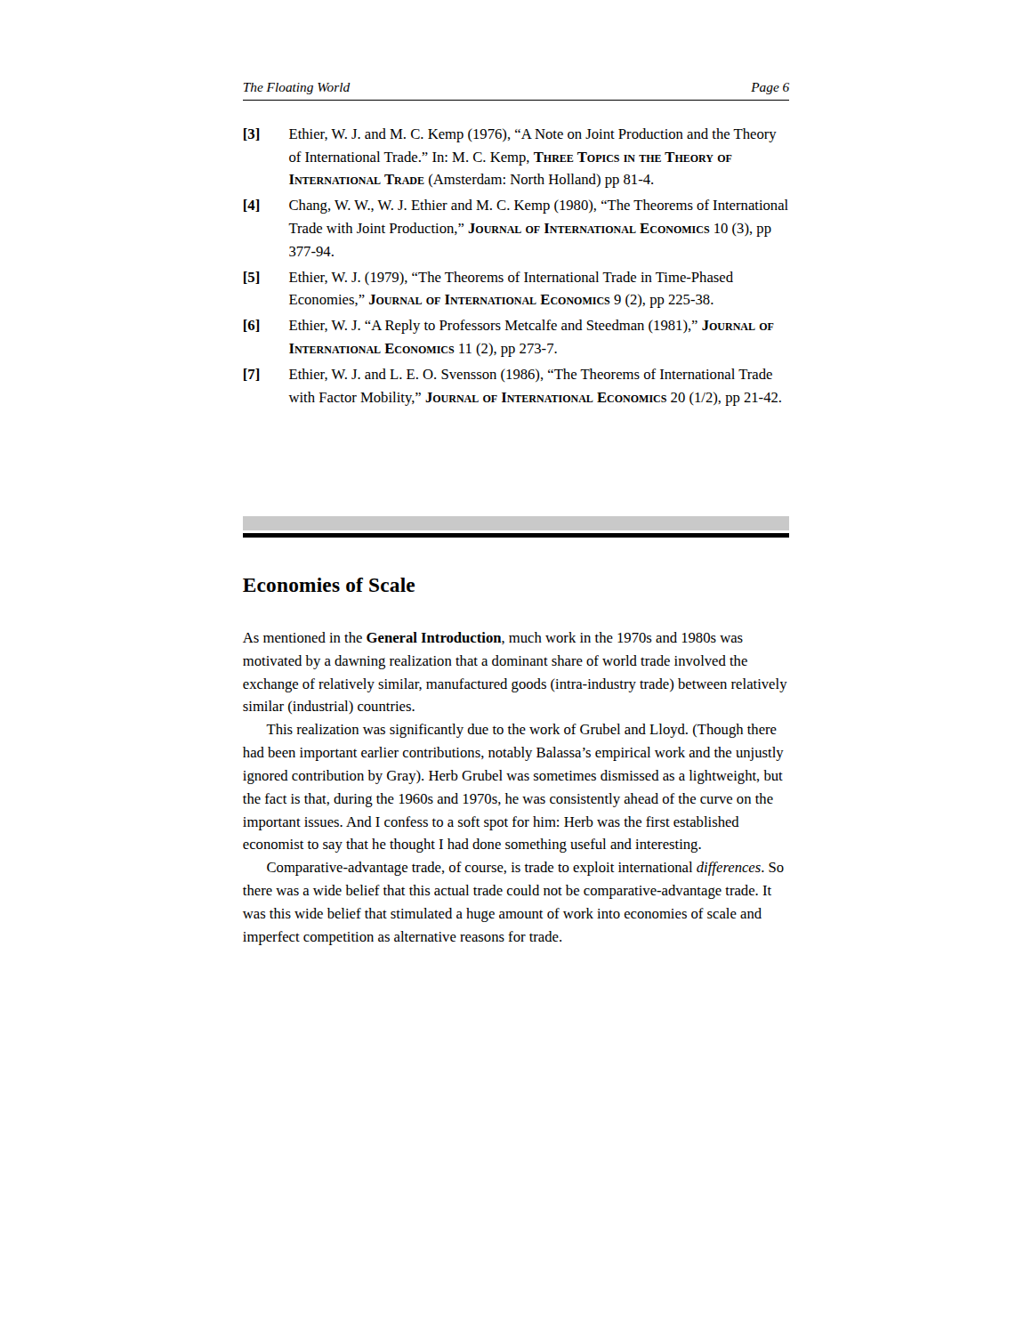The Floating World Page 6
[3] Ethier, W. J. and M. C. Kemp (1976), “A Note on Joint Production and the Theory of International Trade.” In: M. C. Kemp, Three Topics in the Theory of International Trade (Amsterdam: North Holland) pp 81-4.
[4] Chang, W. W., W. J. Ethier and M. C. Kemp (1980), “The Theorems of International Trade with Joint Production,” Journal of International Economics 10 (3), pp 377-94.
[5] Ethier, W. J. (1979), “The Theorems of International Trade in Time-Phased Economies,” Journal of International Economics 9 (2), pp 225-38.
[6] Ethier, W. J. “A Reply to Professors Metcalfe and Steedman (1981),” Journal of International Economics 11 (2), pp 273-7.
[7] Ethier, W. J. and L. E. O. Svensson (1986), “The Theorems of International Trade with Factor Mobility,” Journal of International Economics 20 (1/2), pp 21-42.
Economies of Scale
As mentioned in the General Introduction, much work in the 1970s and 1980s was motivated by a dawning realization that a dominant share of world trade involved the exchange of relatively similar, manufactured goods (intra-industry trade) between relatively similar (industrial) countries.
This realization was significantly due to the work of Grubel and Lloyd. (Though there had been important earlier contributions, notably Balassa’s empirical work and the unjustly ignored contribution by Gray). Herb Grubel was sometimes dismissed as a lightweight, but the fact is that, during the 1960s and 1970s, he was consistently ahead of the curve on the important issues. And I confess to a soft spot for him: Herb was the first established economist to say that he thought I had done something useful and interesting.
Comparative-advantage trade, of course, is trade to exploit international differences. So there was a wide belief that this actual trade could not be comparative-advantage trade. It was this wide belief that stimulated a huge amount of work into economies of scale and imperfect competition as alternative reasons for trade.